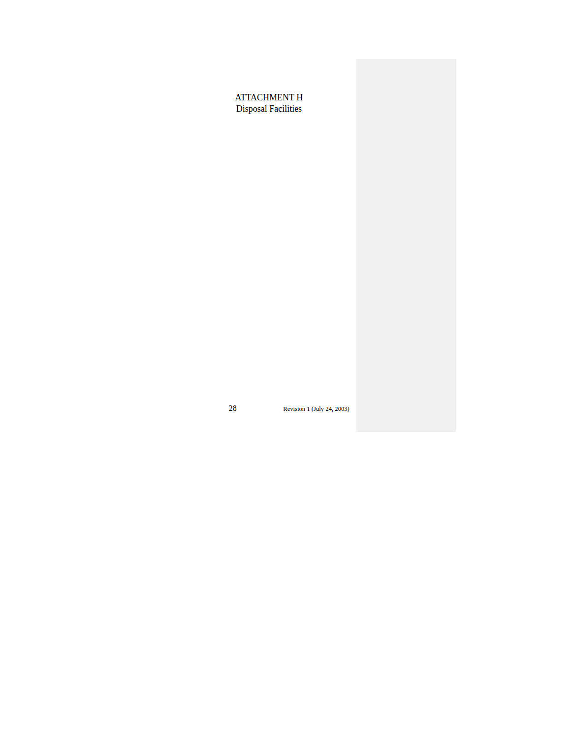ATTACHMENT H
Disposal Facilities
28 Revision 1 (July 24, 2003)